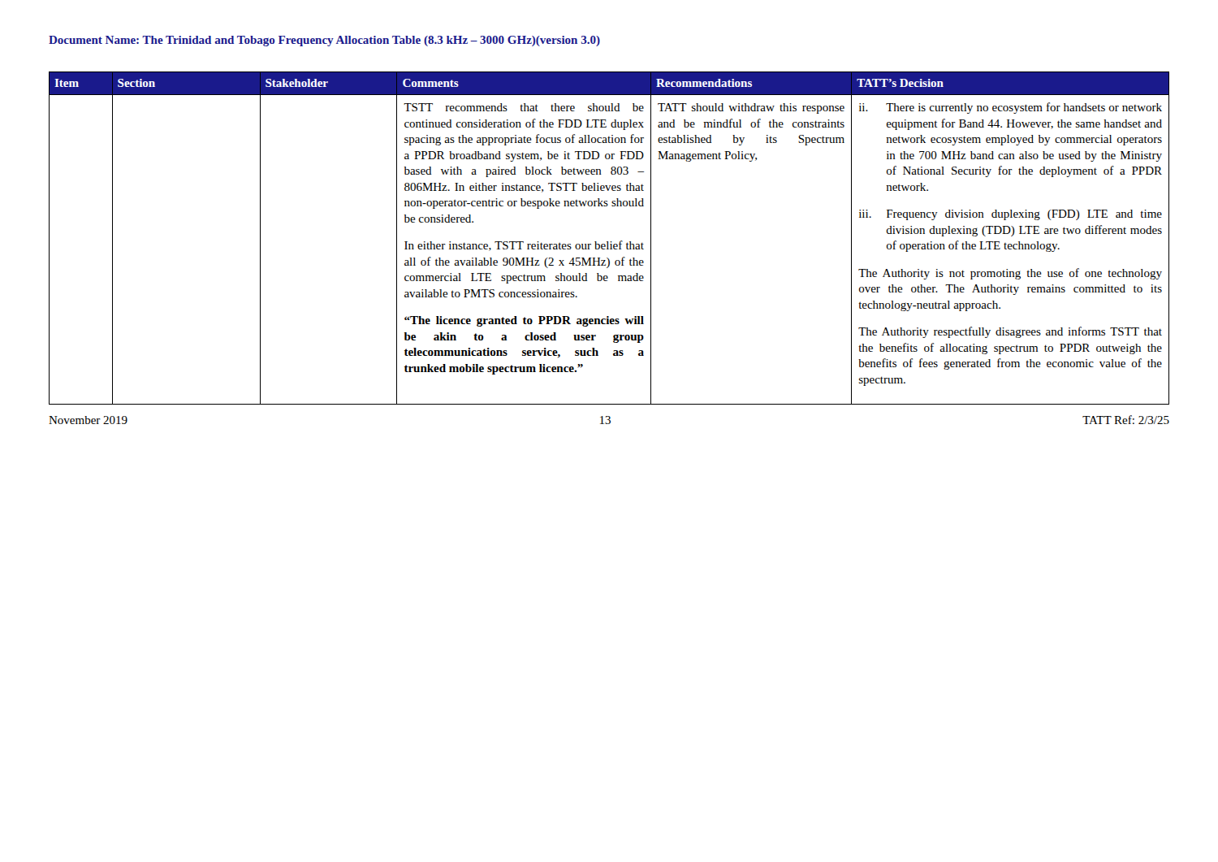Document Name: The Trinidad and Tobago Frequency Allocation Table (8.3 kHz – 3000 GHz)(version 3.0)
| Item | Section | Stakeholder | Comments | Recommendations | TATT’s Decision |
| --- | --- | --- | --- | --- | --- |
| | | | TSTT recommends that there should be continued consideration of the FDD LTE duplex spacing as the appropriate focus of allocation for a PPDR broadband system, be it TDD or FDD based with a paired block between 803 – 806MHz. In either instance, TSTT believes that non-operator-centric or bespoke networks should be considered. In either instance, TSTT reiterates our belief that all of the available 90MHz (2 x 45MHz) of the commercial LTE spectrum should be made available to PMTS concessionaires. “The licence granted to PPDR agencies will be akin to a closed user group telecommunications service, such as a trunked mobile spectrum licence.” | TATT should withdraw this response and be mindful of the constraints established by its Spectrum Management Policy, | ii. There is currently no ecosystem for handsets or network equipment for Band 44. However, the same handset and network ecosystem employed by commercial operators in the 700 MHz band can also be used by the Ministry of National Security for the deployment of a PPDR network. iii. Frequency division duplexing (FDD) LTE and time division duplexing (TDD) LTE are two different modes of operation of the LTE technology. The Authority is not promoting the use of one technology over the other. The Authority remains committed to its technology-neutral approach. The Authority respectfully disagrees and informs TSTT that the benefits of allocating spectrum to PPDR outweigh the benefits of fees generated from the economic value of the spectrum. |
November 2019
13
TATT Ref: 2/3/25